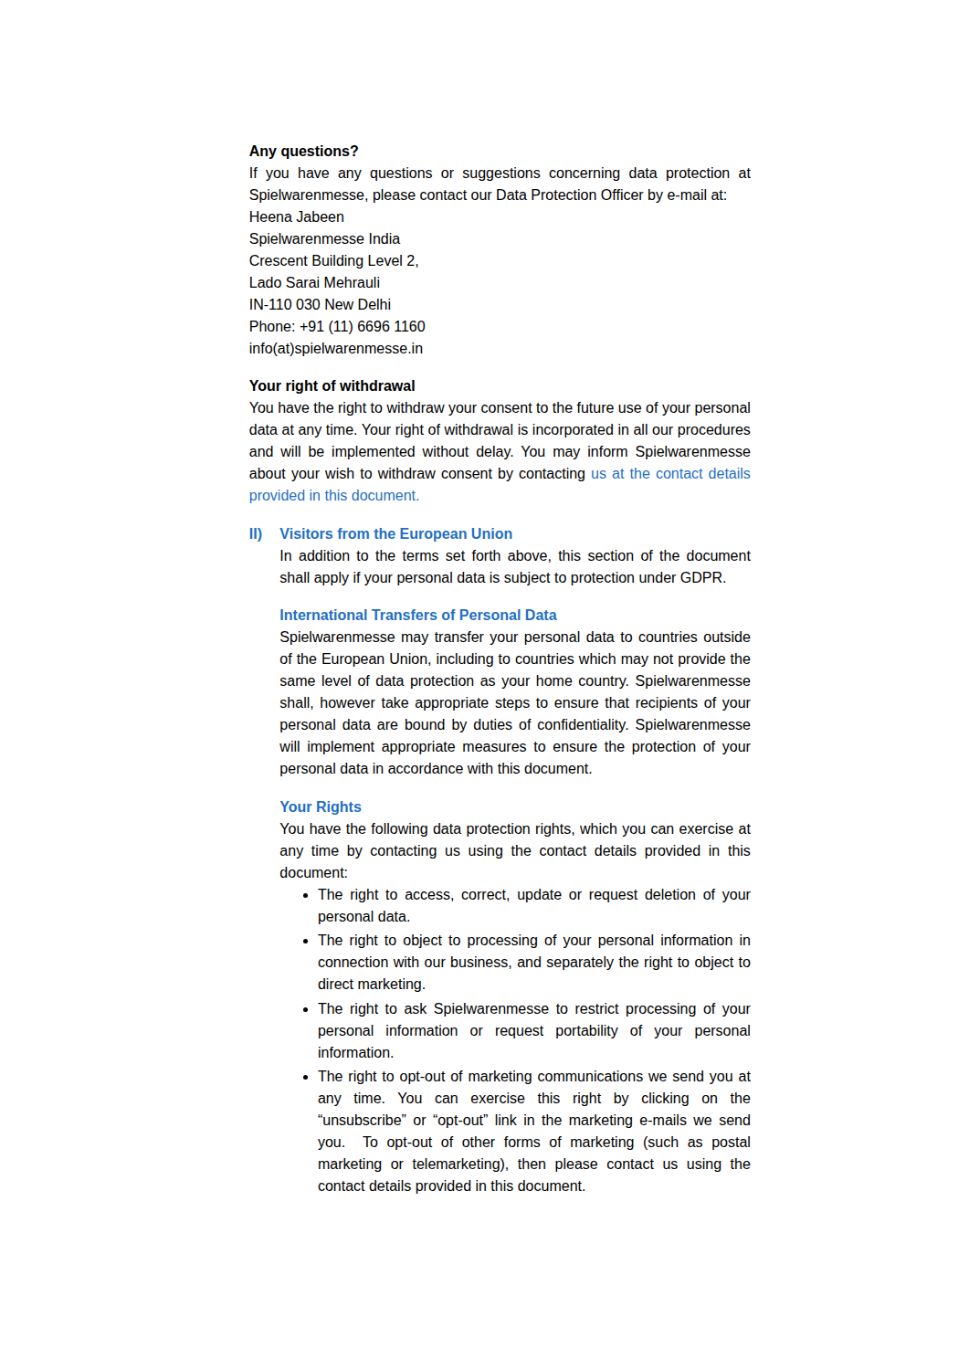Any questions?
If you have any questions or suggestions concerning data protection at Spielwarenmesse, please contact our Data Protection Officer by e-mail at:
Heena Jabeen
Spielwarenmesse India
Crescent Building Level 2,
Lado Sarai Mehrauli
IN-110 030 New Delhi
Phone: +91 (11) 6696 1160
info(at)spielwarenmesse.in
Your right of withdrawal
You have the right to withdraw your consent to the future use of your personal data at any time. Your right of withdrawal is incorporated in all our procedures and will be implemented without delay. You may inform Spielwarenmesse about your wish to withdraw consent by contacting us at the contact details provided in this document.
II) Visitors from the European Union
In addition to the terms set forth above, this section of the document shall apply if your personal data is subject to protection under GDPR.
International Transfers of Personal Data
Spielwarenmesse may transfer your personal data to countries outside of the European Union, including to countries which may not provide the same level of data protection as your home country. Spielwarenmesse shall, however take appropriate steps to ensure that recipients of your personal data are bound by duties of confidentiality. Spielwarenmesse will implement appropriate measures to ensure the protection of your personal data in accordance with this document.
Your Rights
You have the following data protection rights, which you can exercise at any time by contacting us using the contact details provided in this document:
The right to access, correct, update or request deletion of your personal data.
The right to object to processing of your personal information in connection with our business, and separately the right to object to direct marketing.
The right to ask Spielwarenmesse to restrict processing of your personal information or request portability of your personal information.
The right to opt-out of marketing communications we send you at any time. You can exercise this right by clicking on the “unsubscribe” or “opt-out” link in the marketing e-mails we send you. To opt-out of other forms of marketing (such as postal marketing or telemarketing), then please contact us using the contact details provided in this document.